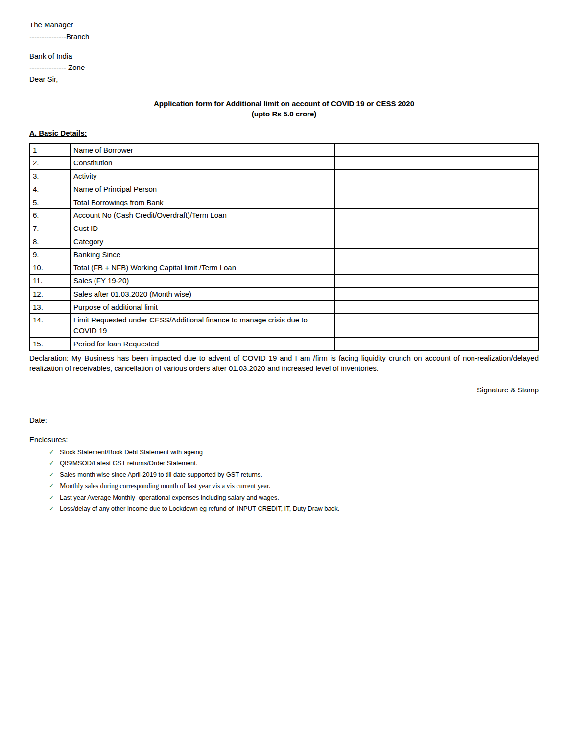The Manager
---------------Branch
Bank of India
--------------- Zone
Dear Sir,
Application form for Additional limit on account of COVID 19 or CESS 2020
(upto Rs 5.0 crore)
A. Basic Details:
| 1 | Name of Borrower | |
| 2. | Constitution | |
| 3. | Activity | |
| 4. | Name of Principal Person | |
| 5. | Total Borrowings from Bank | |
| 6. | Account No (Cash Credit/Overdraft)/Term Loan | |
| 7. | Cust ID | |
| 8. | Category | |
| 9. | Banking Since | |
| 10. | Total (FB + NFB) Working Capital limit /Term Loan | |
| 11. | Sales (FY 19-20) | |
| 12. | Sales after 01.03.2020 (Month wise) | |
| 13. | Purpose of additional limit | |
| 14. | Limit Requested under CESS/Additional finance to manage crisis due to COVID 19 | |
| 15. | Period for loan Requested | |
Declaration: My Business has been impacted due to advent of COVID 19 and I am /firm is facing liquidity crunch on account of non-realization/delayed realization of receivables, cancellation of various orders after 01.03.2020 and increased level of inventories.
Signature & Stamp
Date:
Enclosures:
Stock Statement/Book Debt Statement with ageing
QIS/MSOD/Latest GST returns/Order Statement.
Sales month wise since April-2019 to till date supported by GST returns.
Monthly sales during corresponding month of last year vis a vis current year.
Last year Average Monthly operational expenses including salary and wages.
Loss/delay of any other income due to Lockdown eg refund of INPUT CREDIT, IT, Duty Draw back.